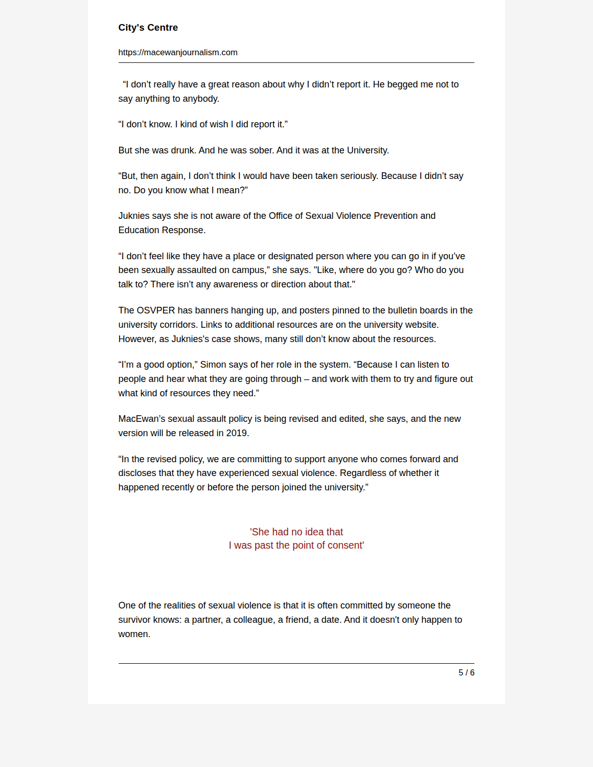City's Centre
https://macewanjournalism.com
“I don’t really have a great reason about why I didn’t report it. He begged me not to say anything to anybody.
“I don’t know. I kind of wish I did report it.”
But she was drunk. And he was sober. And it was at the University.
“But, then again, I don’t think I would have been taken seriously. Because I didn’t say no. Do you know what I mean?”
Juknies says she is not aware of the Office of Sexual Violence Prevention and Education Response.
“I don’t feel like they have a place or designated person where you can go in if you’ve been sexually assaulted on campus,” she says. "Like, where do you go? Who do you talk to? There isn’t any awareness or direction about that."
The OSVPER has banners hanging up, and posters pinned to the bulletin boards in the university corridors. Links to additional resources are on the university website. However, as Juknies's case shows, many still don’t know about the resources.
“I’m a good option,” Simon says of her role in the system. “Because I can listen to people and hear what they are going through – and work with them to try and figure out what kind of resources they need.”
MacEwan’s sexual assault policy is being revised and edited, she says, and the new version will be released in 2019.
“In the revised policy, we are committing to support anyone who comes forward and discloses that they have experienced sexual violence. Regardless of whether it happened recently or before the person joined the university.”
'She had no idea that
I was past the point of consent'
One of the realities of sexual violence is that it is often committed by someone the survivor knows: a partner, a colleague, a friend, a date. And it doesn't only happen to women.
5 / 6